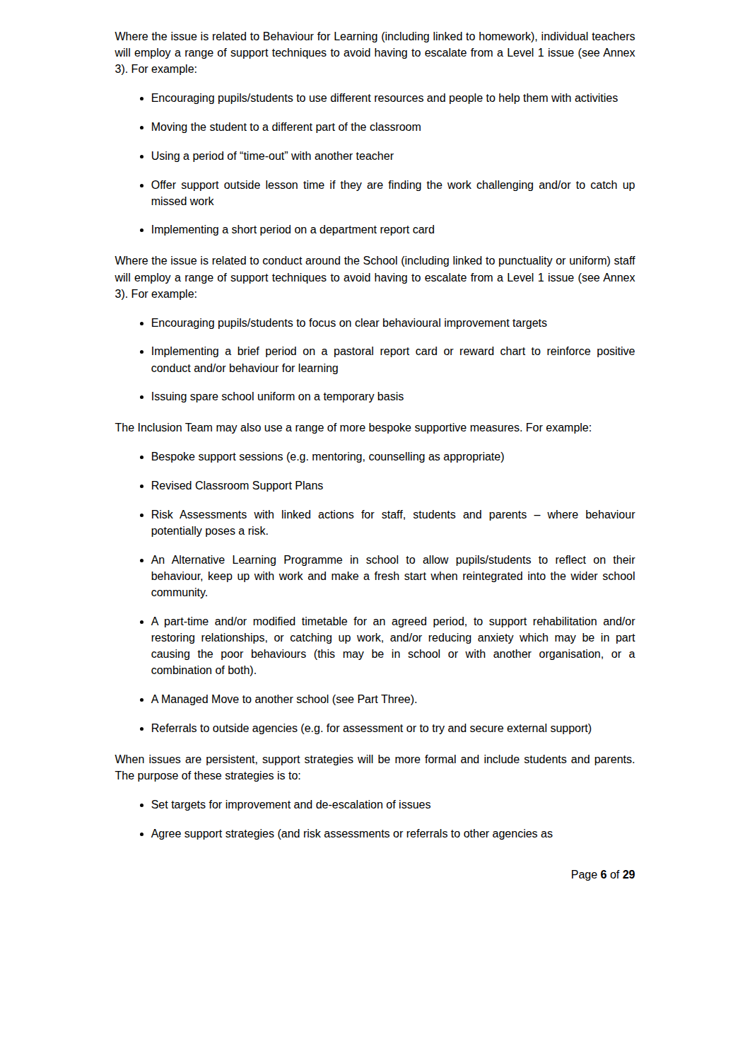Where the issue is related to Behaviour for Learning (including linked to homework), individual teachers will employ a range of support techniques to avoid having to escalate from a Level 1 issue (see Annex 3). For example:
Encouraging pupils/students to use different resources and people to help them with activities
Moving the student to a different part of the classroom
Using a period of “time-out” with another teacher
Offer support outside lesson time if they are finding the work challenging and/or to catch up missed work
Implementing a short period on a department report card
Where the issue is related to conduct around the School (including linked to punctuality or uniform) staff will employ a range of support techniques to avoid having to escalate from a Level 1 issue (see Annex 3). For example:
Encouraging pupils/students to focus on clear behavioural improvement targets
Implementing a brief period on a pastoral report card or reward chart to reinforce positive conduct and/or behaviour for learning
Issuing spare school uniform on a temporary basis
The Inclusion Team may also use a range of more bespoke supportive measures. For example:
Bespoke support sessions (e.g. mentoring, counselling as appropriate)
Revised Classroom Support Plans
Risk Assessments with linked actions for staff, students and parents – where behaviour potentially poses a risk.
An Alternative Learning Programme in school to allow pupils/students to reflect on their behaviour, keep up with work and make a fresh start when reintegrated into the wider school community.
A part-time and/or modified timetable for an agreed period, to support rehabilitation and/or restoring relationships, or catching up work, and/or reducing anxiety which may be in part causing the poor behaviours (this may be in school or with another organisation, or a combination of both).
A Managed Move to another school (see Part Three).
Referrals to outside agencies (e.g. for assessment or to try and secure external support)
When issues are persistent, support strategies will be more formal and include students and parents. The purpose of these strategies is to:
Set targets for improvement and de-escalation of issues
Agree support strategies (and risk assessments or referrals to other agencies as
Page 6 of 29